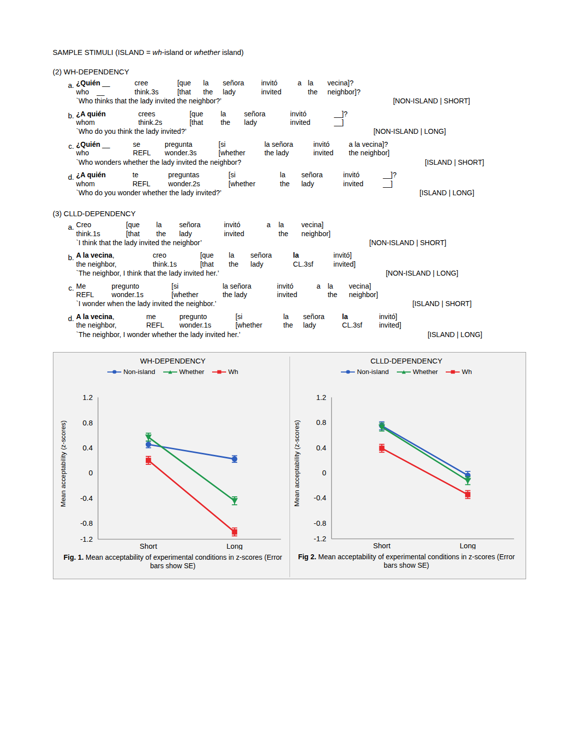SAMPLE STIMULI (ISLAND = wh-island or whether island)
(2) WH-DEPENDENCY
| ¿Quién __ | cree | [que | la | señora | invitó | a | la | vecina]? | |
| who __ | think.3s | [that | the | lady | invited | | the | neighbor]? | |
| `Who thinks that the lady invited the neighbor?’ | [NON-ISLAND / SHORT] |
| ¿A quién | crees | [que | la | señora | invitó | __]? | |
| whom | think.2s | [that | the | lady | invited | __] | |
| `Who do you think the lady invited?’ | [NON-ISLAND / LONG] |
| ¿Quién __ | se | pregunta | [si | la señora | invitó | a la vecina]? | |
| who | REFL | wonder.3s | [whether | the lady | invited | the neighbor] | |
| `Who wonders whether the lady invited the neighbor? | [ISLAND / SHORT] |
| ¿A quién | te | preguntas | [si | la | señora | invitó | __]? | |
| whom | REFL | wonder.2s | [whether | the | lady | invited | __] | |
| `Who do you wonder whether the lady invited?’ | [ISLAND / LONG] |
(3) CLLD-DEPENDENCY
| Creo | [que | la | señora | invitó | a | la | vecina] | |
| think.1s | [that | the | lady | invited | | the | neighbor] | |
| `I think that the lady invited the neighbor’ | [NON-ISLAND / SHORT] |
| A la vecina , | creo | [que | la | señora | la | invitó] | |
| the neighbor, | think.1s | [that | the | lady | CL.3sf | invited] | |
| `The neighbor, I think that the lady invited her.’ | [NON-ISLAND / LONG] |
| Me | pregunto | [si | la señora | invitó | a | la | vecina] | |
| REFL | wonder.1s | [whether | the lady | invited | | the | neighbor] | |
| `I wonder when the lady invited the neighbor.’ | [ISLAND / SHORT] |
| A la vecina , | me | pregunto | [si | la | señora | la | invitó] | |
| the neighbor, | REFL | wonder.1s | [whether | the | lady | CL.3sf | invited] | |
| `The neighbor, I wonder whether the lady invited her.’ | [ISLAND / LONG] |
WH-DEPENDENCY
Non-island Whether Wh
Mean acceptability (z-scores)
1.2 0.8 0.4 0 -0.4 -0.8 -1.2 Short Long
Fig. 1. Mean acceptability of experimental conditions in z-scores (Error bars show SE)
CLLD-DEPENDENCY
Non-island Whether Wh
Mean acceptability (z-scores)
1.2 0.8 0.4 0 -0.4 -0.8 -1.2 Short Long
Fig 2. Mean acceptability of experimental conditions in z-scores (Error bars show SE)